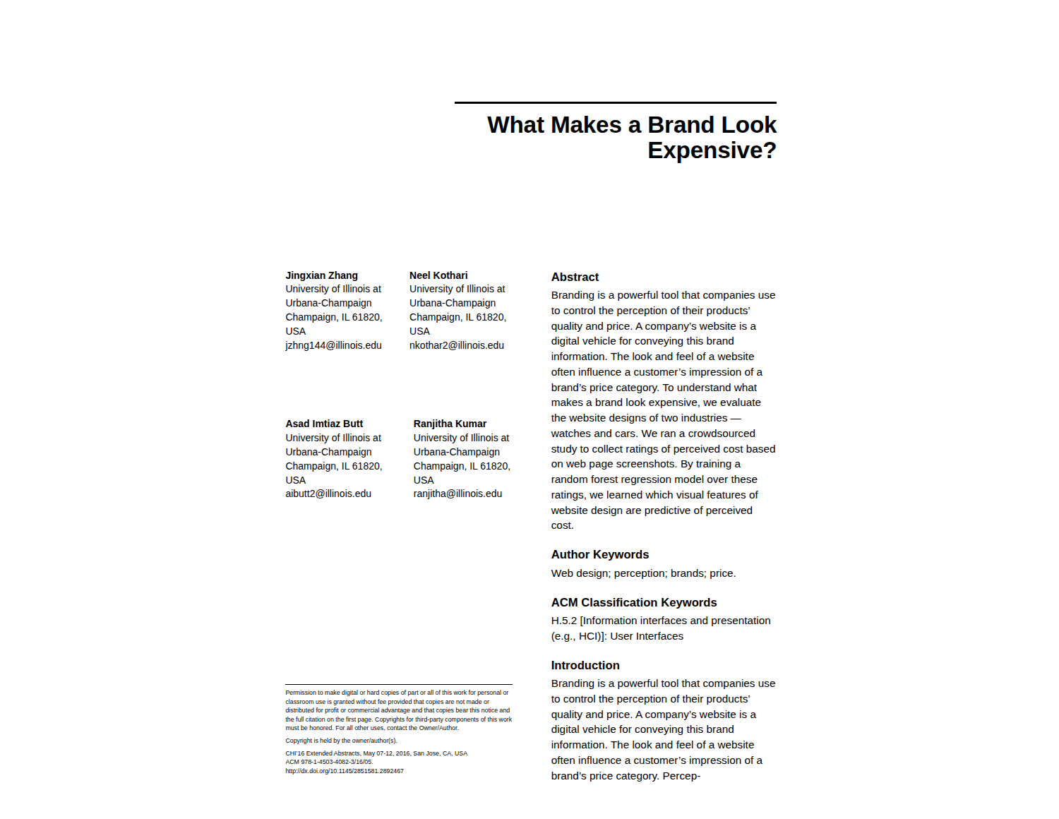What Makes a Brand Look Expensive?
Jingxian Zhang
University of Illinois at
Urbana-Champaign
Champaign, IL 61820, USA
jzhng144@illinois.edu
Neel Kothari
University of Illinois at
Urbana-Champaign
Champaign, IL 61820, USA
nkothar2@illinois.edu
Asad Imtiaz Butt
University of Illinois at
Urbana-Champaign
Champaign, IL 61820, USA
aibutt2@illinois.edu
Ranjitha Kumar
University of Illinois at
Urbana-Champaign
Champaign, IL 61820, USA
ranjitha@illinois.edu
Abstract
Branding is a powerful tool that companies use to control the perception of their products’ quality and price. A company’s website is a digital vehicle for conveying this brand information. The look and feel of a website often influence a customer’s impression of a brand’s price category. To understand what makes a brand look expensive, we evaluate the website designs of two industries — watches and cars. We ran a crowdsourced study to collect ratings of perceived cost based on web page screenshots. By training a random forest regression model over these ratings, we learned which visual features of website design are predictive of perceived cost.
Author Keywords
Web design; perception; brands; price.
ACM Classification Keywords
H.5.2 [Information interfaces and presentation (e.g., HCI)]: User Interfaces
Introduction
Branding is a powerful tool that companies use to control the perception of their products’ quality and price. A company’s website is a digital vehicle for conveying this brand information. The look and feel of a website often influence a customer’s impression of a brand’s price category. Percep-
Permission to make digital or hard copies of part or all of this work for personal or classroom use is granted without fee provided that copies are not made or distributed for profit or commercial advantage and that copies bear this notice and the full citation on the first page. Copyrights for third-party components of this work must be honored. For all other uses, contact the Owner/Author.
Copyright is held by the owner/author(s).
CHI’16 Extended Abstracts, May 07-12, 2016, San Jose, CA, USA
ACM 978-1-4503-4082-3/16/05.
http://dx.doi.org/10.1145/2851581.2892467